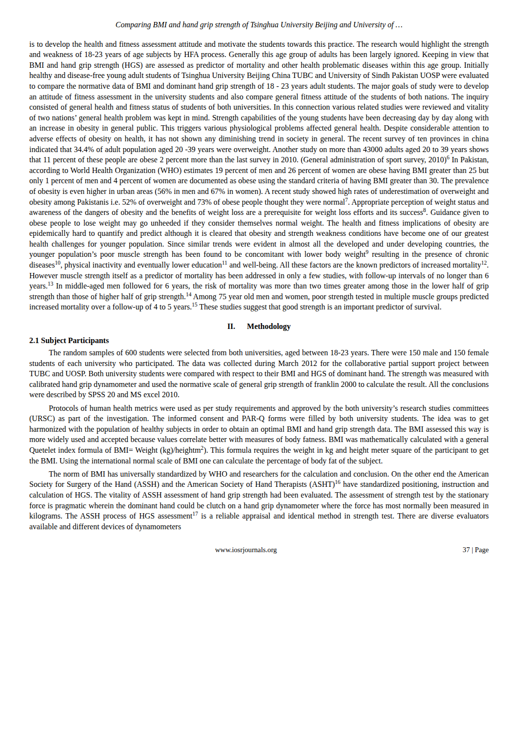Comparing BMI and hand grip strength of Tsinghua University Beijing and University of …
is to develop the health and fitness assessment attitude and motivate the students towards this practice. The research would highlight the strength and weakness of 18-23 years of age subjects by HFA process. Generally this age group of adults has been largely ignored. Keeping in view that BMI and hand grip strength (HGS) are assessed as predictor of mortality and other health problematic diseases within this age group. Initially healthy and disease-free young adult students of Tsinghua University Beijing China TUBC and University of Sindh Pakistan UOSP were evaluated to compare the normative data of BMI and dominant hand grip strength of 18 - 23 years adult students. The major goals of study were to develop an attitude of fitness assessment in the university students and also compare general fitness attitude of the students of both nations. The inquiry consisted of general health and fitness status of students of both universities. In this connection various related studies were reviewed and vitality of two nations’ general health problem was kept in mind. Strength capabilities of the young students have been decreasing day by day along with an increase in obesity in general public. This triggers various physiological problems affected general health. Despite considerable attention to adverse effects of obesity on health, it has not shown any diminishing trend in society in general. The recent survey of ten provinces in china indicated that 34.4% of adult population aged 20 -39 years were overweight. Another study on more than 43000 adults aged 20 to 39 years shows that 11 percent of these people are obese 2 percent more than the last survey in 2010. (General administration of sport survey, 2010)6 In Pakistan, according to World Health Organization (WHO) estimates 19 percent of men and 26 percent of women are obese having BMI greater than 25 but only 1 percent of men and 4 percent of women are documented as obese using the standard criteria of having BMI greater than 30. The prevalence of obesity is even higher in urban areas (56% in men and 67% in women). A recent study showed high rates of underestimation of overweight and obesity among Pakistanis i.e. 52% of overweight and 73% of obese people thought they were normal7. Appropriate perception of weight status and awareness of the dangers of obesity and the benefits of weight loss are a prerequisite for weight loss efforts and its success8. Guidance given to obese people to lose weight may go unheeded if they consider themselves normal weight. The health and fitness implications of obesity are epidemically hard to quantify and predict although it is cleared that obesity and strength weakness conditions have become one of our greatest health challenges for younger population. Since similar trends were evident in almost all the developed and under developing countries, the younger population’s poor muscle strength has been found to be concomitant with lower body weight9 resulting in the presence of chronic diseases10, physical inactivity and eventually lower education11 and well-being. All these factors are the known predictors of increased mortality12. However muscle strength itself as a predictor of mortality has been addressed in only a few studies, with follow-up intervals of no longer than 6 years.13 In middle-aged men followed for 6 years, the risk of mortality was more than two times greater among those in the lower half of grip strength than those of higher half of grip strength.14 Among 75 year old men and women, poor strength tested in multiple muscle groups predicted increased mortality over a follow-up of 4 to 5 years.15 These studies suggest that good strength is an important predictor of survival.
II. Methodology
2.1 Subject Participants
The random samples of 600 students were selected from both universities, aged between 18-23 years. There were 150 male and 150 female students of each university who participated. The data was collected during March 2012 for the collaborative partial support project between TUBC and UOSP. Both university students were compared with respect to their BMI and HGS of dominant hand. The strength was measured with calibrated hand grip dynamometer and used the normative scale of general grip strength of franklin 2000 to calculate the result. All the conclusions were described by SPSS 20 and MS excel 2010.
Protocols of human health metrics were used as per study requirements and approved by the both university’s research studies committees (URSC) as part of the investigation. The informed consent and PAR-Q forms were filled by both university students. The idea was to get harmonized with the population of healthy subjects in order to obtain an optimal BMI and hand grip strength data. The BMI assessed this way is more widely used and accepted because values correlate better with measures of body fatness. BMI was mathematically calculated with a general Quetelet index formula of BMI= Weight (kg)/heightm2). This formula requires the weight in kg and height meter square of the participant to get the BMI. Using the international normal scale of BMI one can calculate the percentage of body fat of the subject.
The norm of BMI has universally standardized by WHO and researchers for the calculation and conclusion. On the other end the American Society for Surgery of the Hand (ASSH) and the American Society of Hand Therapists (ASHT)16 have standardized positioning, instruction and calculation of HGS. The vitality of ASSH assessment of hand grip strength had been evaluated. The assessment of strength test by the stationary force is pragmatic wherein the dominant hand could be clutch on a hand grip dynamometer where the force has most normally been measured in kilograms. The ASSH process of HGS assessment17 is a reliable appraisal and identical method in strength test. There are diverse evaluators available and different devices of dynamometers
www.iosrjournals.org 37 | Page